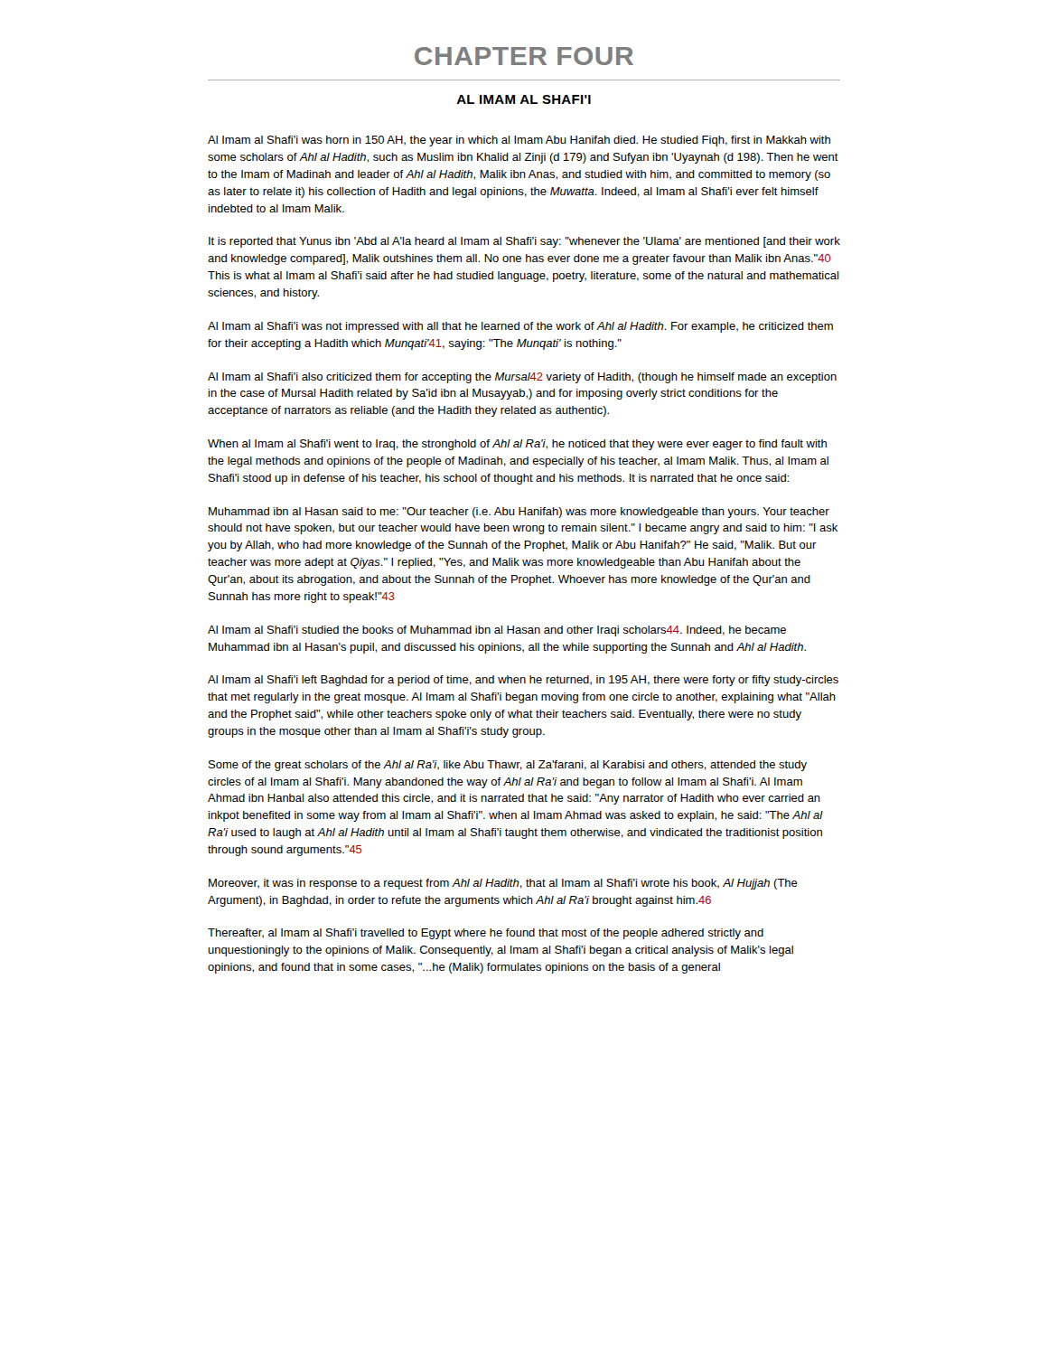CHAPTER FOUR
AL IMAM AL SHAFI'I
Al Imam al Shafi'i was horn in 150 AH, the year in which al Imam Abu Hanifah died. He studied Fiqh, first in Makkah with some scholars of Ahl al Hadith, such as Muslim ibn Khalid al Zinji (d 179) and Sufyan ibn 'Uyaynah (d 198). Then he went to the Imam of Madinah and leader of Ahl al Hadith, Malik ibn Anas, and studied with him, and committed to memory (so as later to relate it) his collection of Hadith and legal opinions, the Muwatta. Indeed, al Imam al Shafi'i ever felt himself indebted to al Imam Malik.
It is reported that Yunus ibn 'Abd al A'la heard al Imam al Shafi'i say: "whenever the 'Ulama' are mentioned [and their work and knowledge compared], Malik outshines them all. No one has ever done me a greater favour than Malik ibn Anas."40 This is what al Imam al Shafi'i said after he had studied language, poetry, literature, some of the natural and mathematical sciences, and history.
Al Imam al Shafi'i was not impressed with all that he learned of the work of Ahl al Hadith. For example, he criticized them for their accepting a Hadith which Munqati'41, saying: "The Munqati' is nothing."
Al Imam al Shafi'i also criticized them for accepting the Mursal 42 variety of Hadith, (though he himself made an exception in the case of Mursal Hadith related by Sa'id ibn al Musayyab,) and for imposing overly strict conditions for the acceptance of narrators as reliable (and the Hadith they related as authentic).
When al Imam al Shafi'i went to Iraq, the stronghold of Ahl al Ra'i, he noticed that they were ever eager to find fault with the legal methods and opinions of the people of Madinah, and especially of his teacher, al Imam Malik. Thus, al Imam al Shafi'i stood up in defense of his teacher, his school of thought and his methods. It is narrated that he once said:
Muhammad ibn al Hasan said to me: "Our teacher (i.e. Abu Hanifah) was more knowledgeable than yours. Your teacher should not have spoken, but our teacher would have been wrong to remain silent." I became angry and said to him: "I ask you by Allah, who had more knowledge of the Sunnah of the Prophet, Malik or Abu Hanifah?" He said, "Malik. But our teacher was more adept at Qiyas." I replied, "Yes, and Malik was more knowledgeable than Abu Hanifah about the Qur'an, about its abrogation, and about the Sunnah of the Prophet. Whoever has more knowledge of the Qur'an and Sunnah has more right to speak!"43
Al Imam al Shafi'i studied the books of Muhammad ibn al Hasan and other Iraqi scholars44. Indeed, he became Muhammad ibn al Hasan's pupil, and discussed his opinions, all the while supporting the Sunnah and Ahl al Hadith.
Al Imam al Shafi'i left Baghdad for a period of time, and when he returned, in 195 AH, there were forty or fifty study-circles that met regularly in the great mosque. Al Imam al Shafi'i began moving from one circle to another, explaining what "Allah and the Prophet said", while other teachers spoke only of what their teachers said. Eventually, there were no study groups in the mosque other than al Imam al Shafi'i's study group.
Some of the great scholars of the Ahl al Ra'i, like Abu Thawr, al Za'farani, al Karabisi and others, attended the study circles of al Imam al Shafi'i. Many abandoned the way of Ahl al Ra'i and began to follow al Imam al Shafi'i. Al Imam Ahmad ibn Hanbal also attended this circle, and it is narrated that he said: "Any narrator of Hadith who ever carried an inkpot benefited in some way from al Imam al Shafi'i". when al Imam Ahmad was asked to explain, he said: "The Ahl al Ra'i used to laugh at Ahl al Hadith until al Imam al Shafi'i taught them otherwise, and vindicated the traditionist position through sound arguments."45
Moreover, it was in response to a request from Ahl al Hadith, that al Imam al Shafi'i wrote his book, Al Hujjah (The Argument), in Baghdad, in order to refute the arguments which Ahl al Ra'i brought against him.46
Thereafter, al Imam al Shafi'i travelled to Egypt where he found that most of the people adhered strictly and unquestioningly to the opinions of Malik. Consequently, al Imam al Shafi'i began a critical analysis of Malik's legal opinions, and found that in some cases, "...he (Malik) formulates opinions on the basis of a general